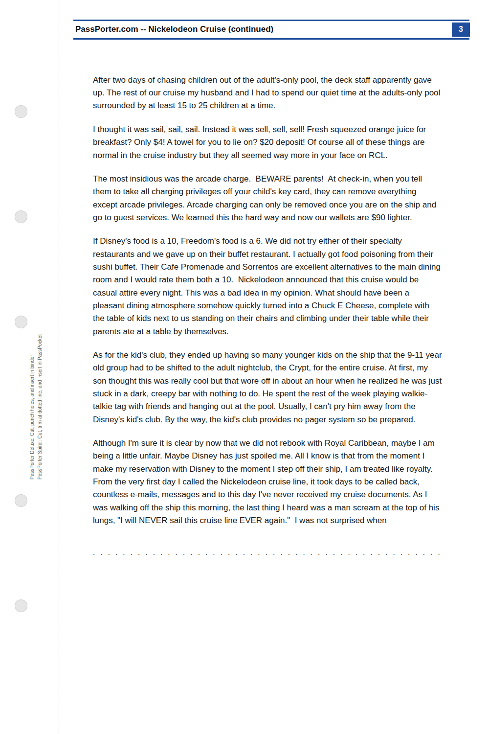PassPorter Deluxe: Cut, punch holes, and insert in binder
PassPorter Spiral: Cut, trim at dotted line, and insert in PassPocket
PassPorter.com -- Nickelodeon Cruise (continued)
3
After two days of chasing children out of the adult's-only pool, the deck staff apparently gave up. The rest of our cruise my husband and I had to spend our quiet time at the adults-only pool surrounded by at least 15 to 25 children at a time.
I thought it was sail, sail, sail. Instead it was sell, sell, sell! Fresh squeezed orange juice for breakfast? Only $4! A towel for you to lie on? $20 deposit! Of course all of these things are normal in the cruise industry but they all seemed way more in your face on RCL.
The most insidious was the arcade charge. BEWARE parents! At check-in, when you tell them to take all charging privileges off your child's key card, they can remove everything except arcade privileges. Arcade charging can only be removed once you are on the ship and go to guest services. We learned this the hard way and now our wallets are $90 lighter.
If Disney's food is a 10, Freedom's food is a 6. We did not try either of their specialty restaurants and we gave up on their buffet restaurant. I actually got food poisoning from their sushi buffet. Their Cafe Promenade and Sorrentos are excellent alternatives to the main dining room and I would rate them both a 10. Nickelodeon announced that this cruise would be casual attire every night. This was a bad idea in my opinion. What should have been a pleasant dining atmosphere somehow quickly turned into a Chuck E Cheese, complete with the table of kids next to us standing on their chairs and climbing under their table while their parents ate at a table by themselves.
As for the kid's club, they ended up having so many younger kids on the ship that the 9-11 year old group had to be shifted to the adult nightclub, the Crypt, for the entire cruise. At first, my son thought this was really cool but that wore off in about an hour when he realized he was just stuck in a dark, creepy bar with nothing to do. He spent the rest of the week playing walkie-talkie tag with friends and hanging out at the pool. Usually, I can't pry him away from the Disney's kid's club. By the way, the kid's club provides no pager system so be prepared.
Although I'm sure it is clear by now that we did not rebook with Royal Caribbean, maybe I am being a little unfair. Maybe Disney has just spoiled me. All I know is that from the moment I make my reservation with Disney to the moment I step off their ship, I am treated like royalty. From the very first day I called the Nickelodeon cruise line, it took days to be called back, countless e-mails, messages and to this day I've never received my cruise documents. As I was walking off the ship this morning, the last thing I heard was a man scream at the top of his lungs, "I will NEVER sail this cruise line EVER again." I was not surprised when
. . . . . . . . . . . . . . . . . . . . . . . . . . . . . . . . . . . . . . . . . . . . . . . . . . . . . . . . . . . . . .